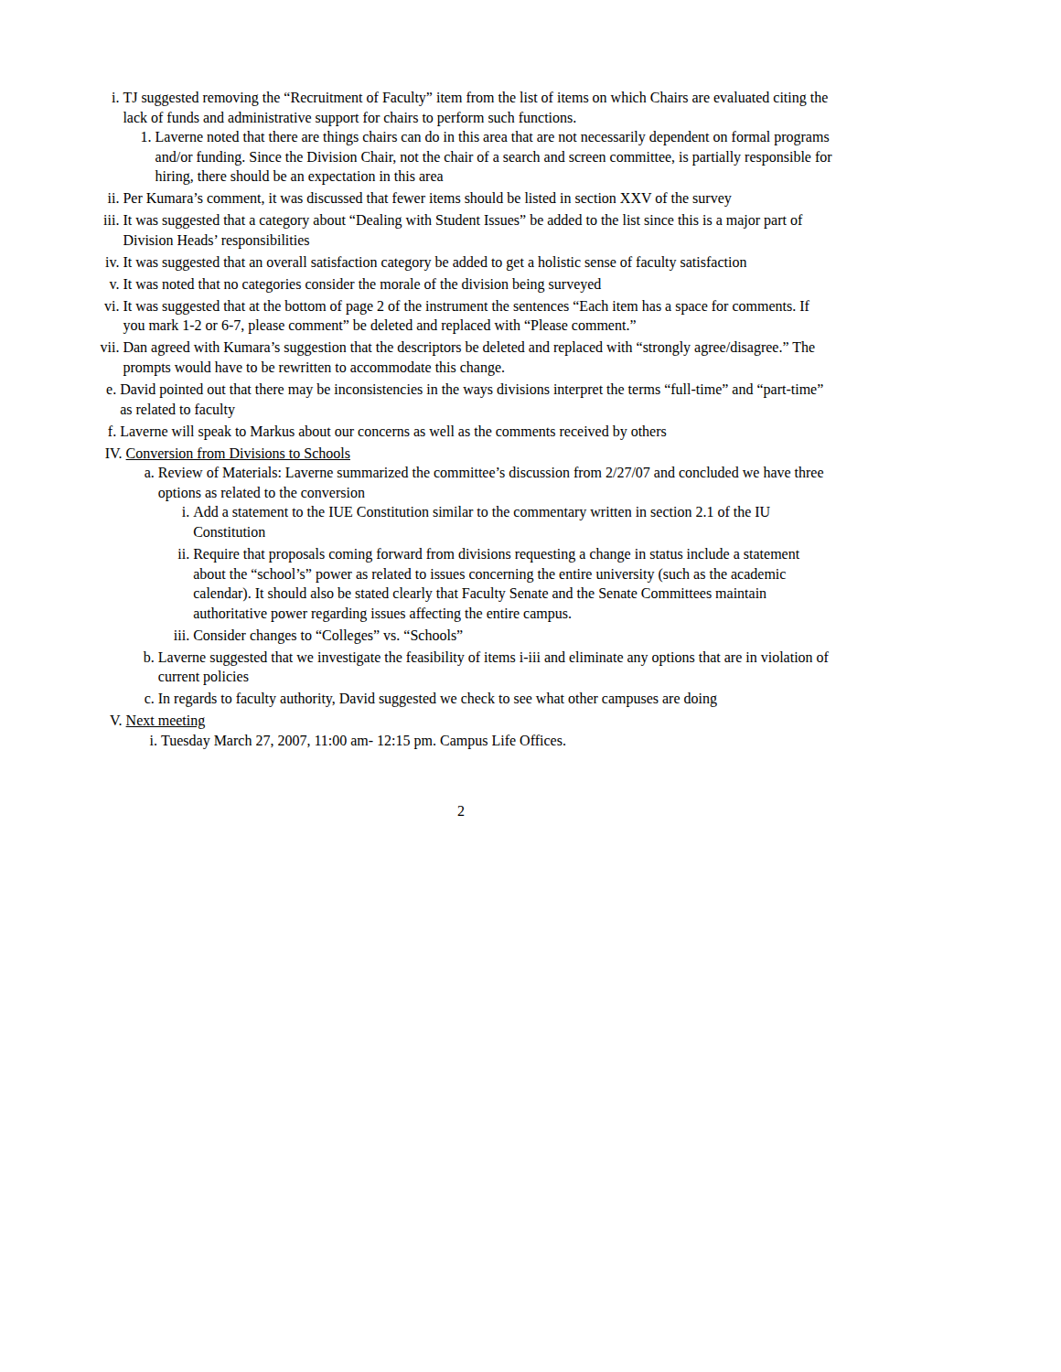TJ suggested removing the “Recruitment of Faculty” item from the list of items on which Chairs are evaluated citing the lack of funds and administrative support for chairs to perform such functions.
Laverne noted that there are things chairs can do in this area that are not necessarily dependent on formal programs and/or funding. Since the Division Chair, not the chair of a search and screen committee, is partially responsible for hiring, there should be an expectation in this area
Per Kumara’s comment, it was discussed that fewer items should be listed in section XXV of the survey
It was suggested that a category about “Dealing with Student Issues” be added to the list since this is a major part of Division Heads’ responsibilities
It was suggested that an overall satisfaction category be added to get a holistic sense of faculty satisfaction
It was noted that no categories consider the morale of the division being surveyed
It was suggested that at the bottom of page 2 of the instrument the sentences “Each item has a space for comments. If you mark 1-2 or 6-7, please comment” be deleted and replaced with “Please comment.”
Dan agreed with Kumara’s suggestion that the descriptors be deleted and replaced with “strongly agree/disagree.” The prompts would have to be rewritten to accommodate this change.
David pointed out that there may be inconsistencies in the ways divisions interpret the terms “full-time” and “part-time” as related to faculty
Laverne will speak to Markus about our concerns as well as the comments received by others
Conversion from Divisions to Schools
Review of Materials: Laverne summarized the committee’s discussion from 2/27/07 and concluded we have three options as related to the conversion
Add a statement to the IUE Constitution similar to the commentary written in section 2.1 of the IU Constitution
Require that proposals coming forward from divisions requesting a change in status include a statement about the “school’s” power as related to issues concerning the entire university (such as the academic calendar). It should also be stated clearly that Faculty Senate and the Senate Committees maintain authoritative power regarding issues affecting the entire campus.
Consider changes to “Colleges” vs. “Schools”
Laverne suggested that we investigate the feasibility of items i-iii and eliminate any options that are in violation of current policies
In regards to faculty authority, David suggested we check to see what other campuses are doing
Next meeting
Tuesday March 27, 2007, 11:00 am- 12:15 pm. Campus Life Offices.
2